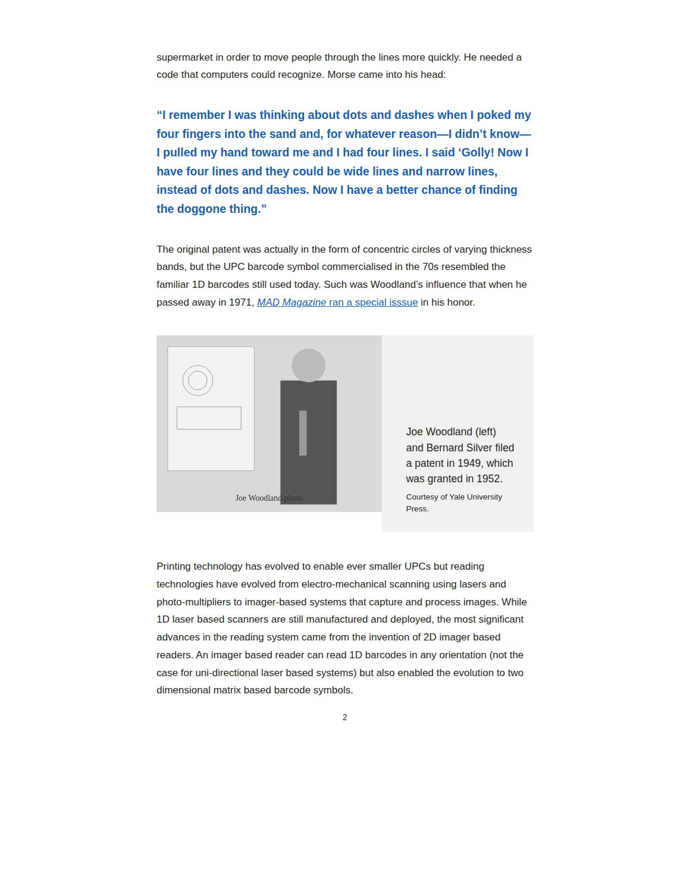supermarket in order to move people through the lines more quickly. He needed a code that computers could recognize. Morse came into his head:
“I remember I was thinking about dots and dashes when I poked my four fingers into the sand and, for whatever reason—I didn’t know—I pulled my hand toward me and I had four lines. I said ‘Golly! Now I have four lines and they could be wide lines and narrow lines, instead of dots and dashes. Now I have a better chance of finding the doggone thing.”
The original patent was actually in the form of concentric circles of varying thickness bands, but the UPC barcode symbol commercialised in the 70s resembled the familiar 1D barcodes still used today. Such was Woodland’s influence that when he passed away in 1971, MAD Magazine ran a special isssue in his honor.
Joe Woodland (left)
and Bernard Silver filed a patent in 1949, which was granted in 1952.
Courtesy of Yale University Press.
Printing technology has evolved to enable ever smaller UPCs but reading technologies have evolved from electro-mechanical scanning using lasers and photo-multipliers to imager-based systems that capture and process images. While 1D laser based scanners are still manufactured and deployed, the most significant advances in the reading system came from the invention of 2D imager based readers. An imager based reader can read 1D barcodes in any orientation (not the case for uni-directional laser based systems) but also enabled the evolution to two dimensional matrix based barcode symbols.
2